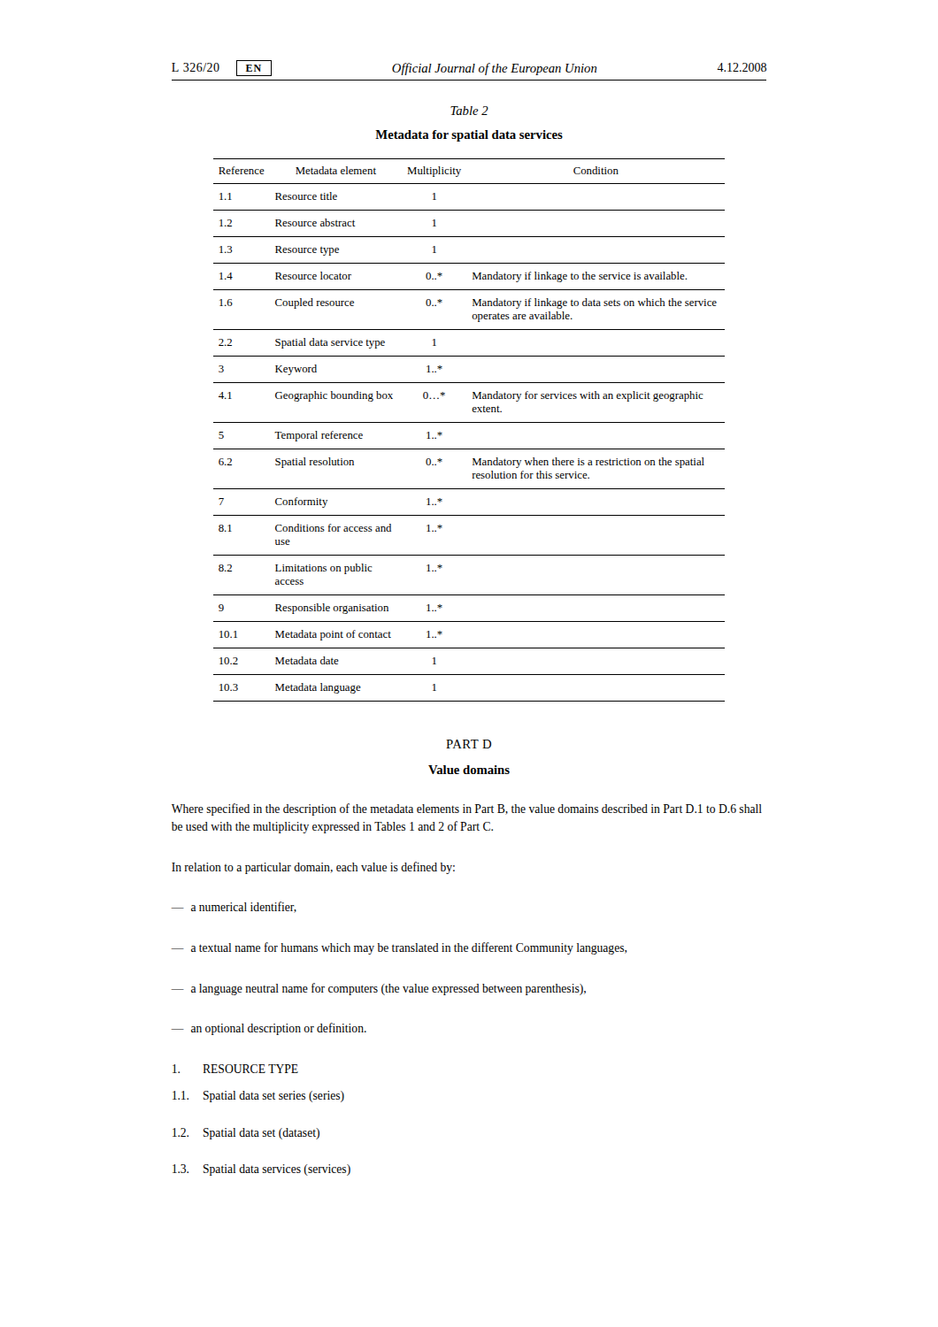L 326/20
EN
Official Journal of the European Union
4.12.2008
Table 2
Metadata for spatial data services
| Reference | Metadata element | Multiplicity | Condition |
| --- | --- | --- | --- |
| 1.1 | Resource title | 1 | |
| 1.2 | Resource abstract | 1 | |
| 1.3 | Resource type | 1 | |
| 1.4 | Resource locator | 0..* | Mandatory if linkage to the service is available. |
| 1.6 | Coupled resource | 0..* | Mandatory if linkage to data sets on which the service operates are available. |
| 2.2 | Spatial data service type | 1 | |
| 3 | Keyword | 1..* | |
| 4.1 | Geographic bounding box | 0…* | Mandatory for services with an explicit geographic extent. |
| 5 | Temporal reference | 1..* | |
| 6.2 | Spatial resolution | 0..* | Mandatory when there is a restriction on the spatial resolution for this service. |
| 7 | Conformity | 1..* | |
| 8.1 | Conditions for access and use | 1..* | |
| 8.2 | Limitations on public access | 1..* | |
| 9 | Responsible organisation | 1..* | |
| 10.1 | Metadata point of contact | 1..* | |
| 10.2 | Metadata date | 1 | |
| 10.3 | Metadata language | 1 | |
PART D
Value domains
Where specified in the description of the metadata elements in Part B, the value domains described in Part D.1 to D.6 shall be used with the multiplicity expressed in Tables 1 and 2 of Part C.
In relation to a particular domain, each value is defined by:
a numerical identifier,
a textual name for humans which may be translated in the different Community languages,
a language neutral name for computers (the value expressed between parenthesis),
an optional description or definition.
1. RESOURCE TYPE
1.1. Spatial data set series (series)
1.2. Spatial data set (dataset)
1.3. Spatial data services (services)